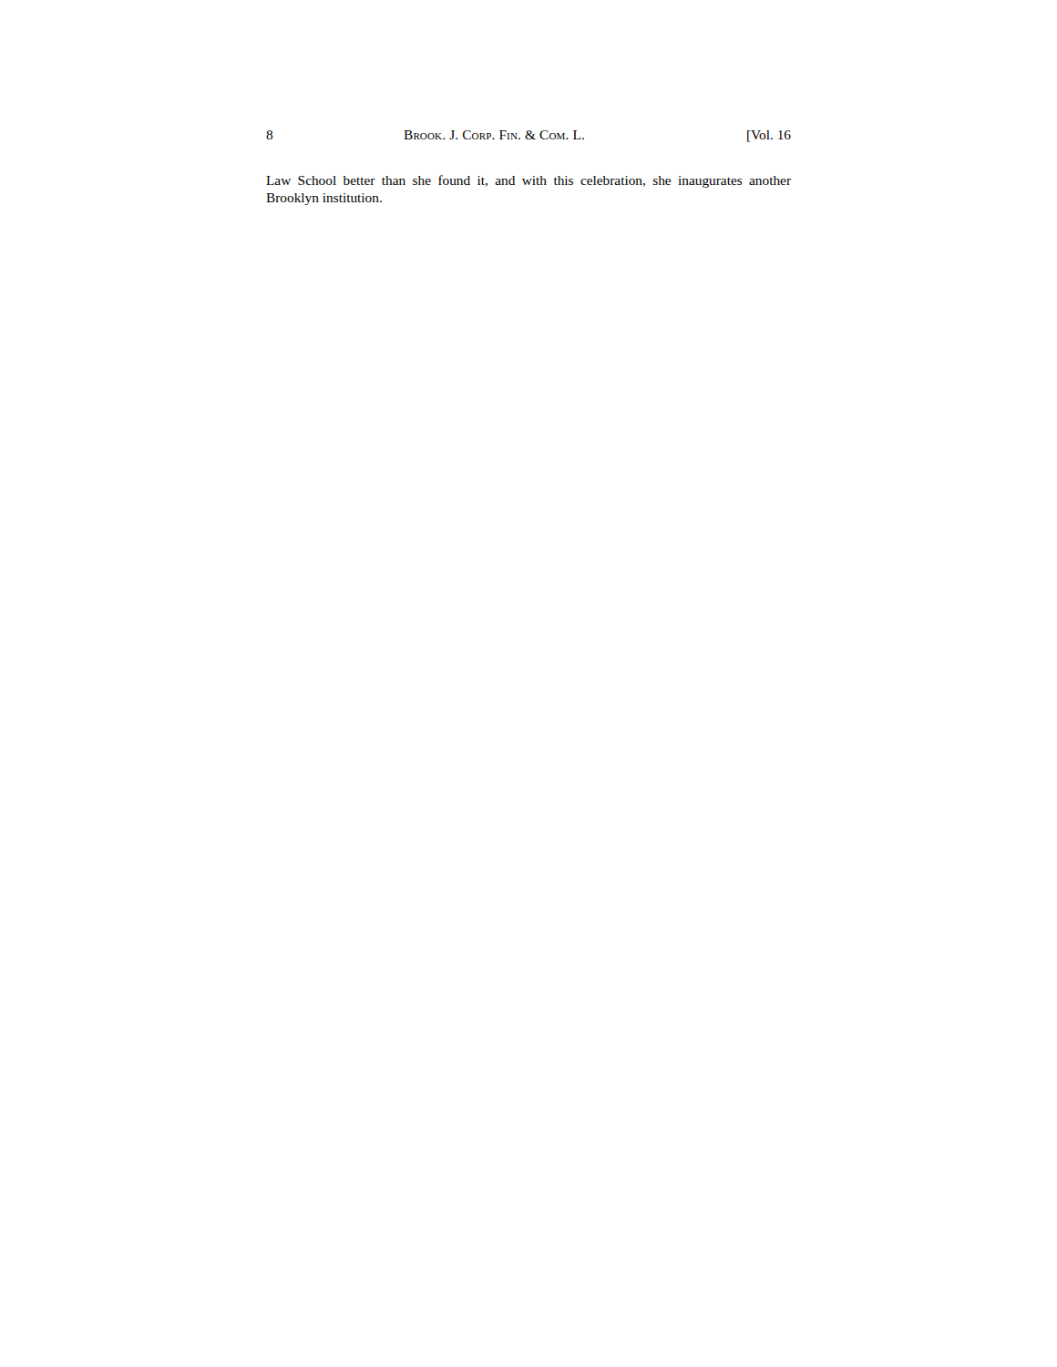8 Brook. J. Corp. Fin. & Com. L. [Vol. 16
Law School better than she found it, and with this celebration, she inaugurates another Brooklyn institution.